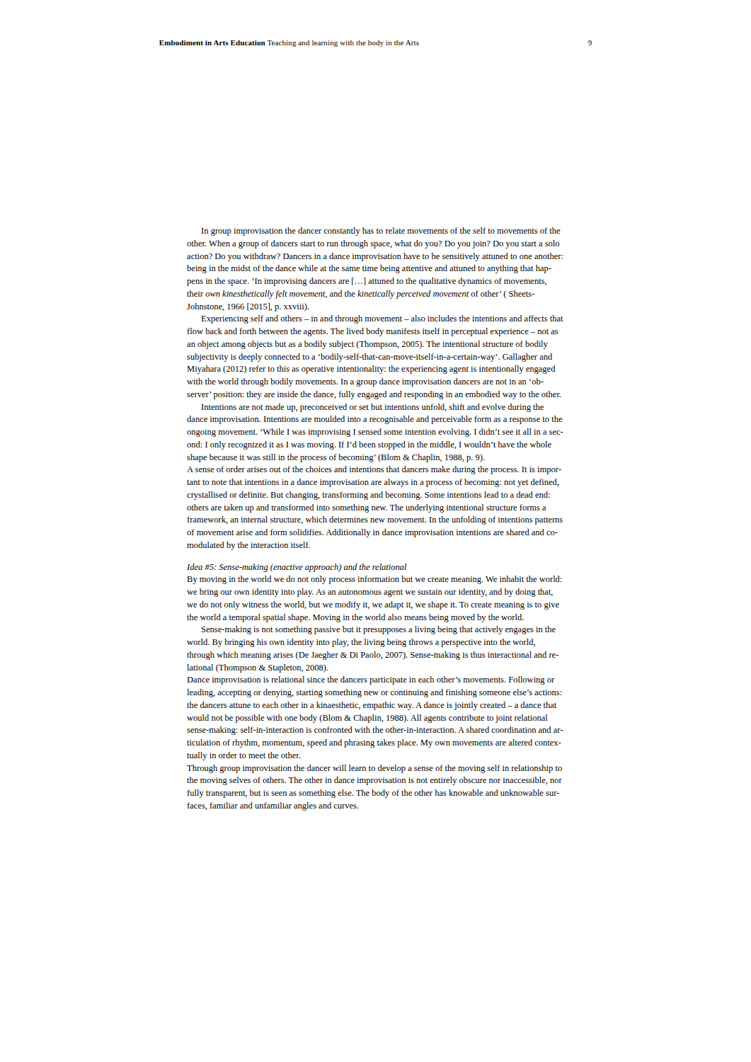Embodiment in Arts Education Teaching and learning with the body in the Arts 9
In group improvisation the dancer constantly has to relate movements of the self to movements of the other. When a group of dancers start to run through space, what do you? Do you join? Do you start a solo action? Do you withdraw? Dancers in a dance improvisation have to be sensitively attuned to one another: being in the midst of the dance while at the same time being attentive and attuned to anything that happens in the space. ‘In improvising dancers are […] attuned to the qualitative dynamics of movements, their own kinesthetically felt movement, and the kinetically perceived movement of other’ ( Sheets-Johnstone, 1966 [2015], p. xxviii).
Experiencing self and others – in and through movement – also includes the intentions and affects that flow back and forth between the agents. The lived body manifests itself in perceptual experience – not as an object among objects but as a bodily subject (Thompson, 2005). The intentional structure of bodily subjectivity is deeply connected to a ‘bodily-self-that-can-move-itself-in-a-certain-way’. Gallagher and Miyahara (2012) refer to this as operative intentionality: the experiencing agent is intentionally engaged with the world through bodily movements. In a group dance improvisation dancers are not in an ‘observer’ position: they are inside the dance, fully engaged and responding in an embodied way to the other.
Intentions are not made up, preconceived or set but intentions unfold, shift and evolve during the dance improvisation. Intentions are moulded into a recognisable and perceivable form as a response to the ongoing movement. ‘While I was improvising I sensed some intention evolving. I didn’t see it all in a second: I only recognized it as I was moving. If I’d been stopped in the middle, I wouldn’t have the whole shape because it was still in the process of becoming’ (Blom & Chaplin, 1988, p. 9).
A sense of order arises out of the choices and intentions that dancers make during the process. It is important to note that intentions in a dance improvisation are always in a process of becoming: not yet defined, crystallised or definite. But changing, transforming and becoming. Some intentions lead to a dead end: others are taken up and transformed into something new. The underlying intentional structure forms a framework, an internal structure, which determines new movement. In the unfolding of intentions patterns of movement arise and form solidifies. Additionally in dance improvisation intentions are shared and co-modulated by the interaction itself.
Idea #5: Sense-making (enactive approach) and the relational
By moving in the world we do not only process information but we create meaning. We inhabit the world: we bring our own identity into play. As an autonomous agent we sustain our identity, and by doing that, we do not only witness the world, but we modify it, we adapt it, we shape it. To create meaning is to give the world a temporal spatial shape. Moving in the world also means being moved by the world.
Sense-making is not something passive but it presupposes a living being that actively engages in the world. By bringing his own identity into play, the living being throws a perspective into the world, through which meaning arises (De Jaegher & Di Paolo, 2007). Sense-making is thus interactional and relational (Thompson & Stapleton, 2008).
Dance improvisation is relational since the dancers participate in each other’s movements. Following or leading, accepting or denying, starting something new or continuing and finishing someone else’s actions: the dancers attune to each other in a kinaesthetic, empathic way. A dance is jointly created – a dance that would not be possible with one body (Blom & Chaplin, 1988). All agents contribute to joint relational sense-making: self-in-interaction is confronted with the other-in-interaction. A shared coordination and articulation of rhythm, momentum, speed and phrasing takes place. My own movements are altered contextually in order to meet the other.
Through group improvisation the dancer will learn to develop a sense of the moving self in relationship to the moving selves of others. The other in dance improvisation is not entirely obscure nor inaccessible, nor fully transparent, but is seen as something else. The body of the other has knowable and unknowable surfaces, familiar and unfamiliar angles and curves.